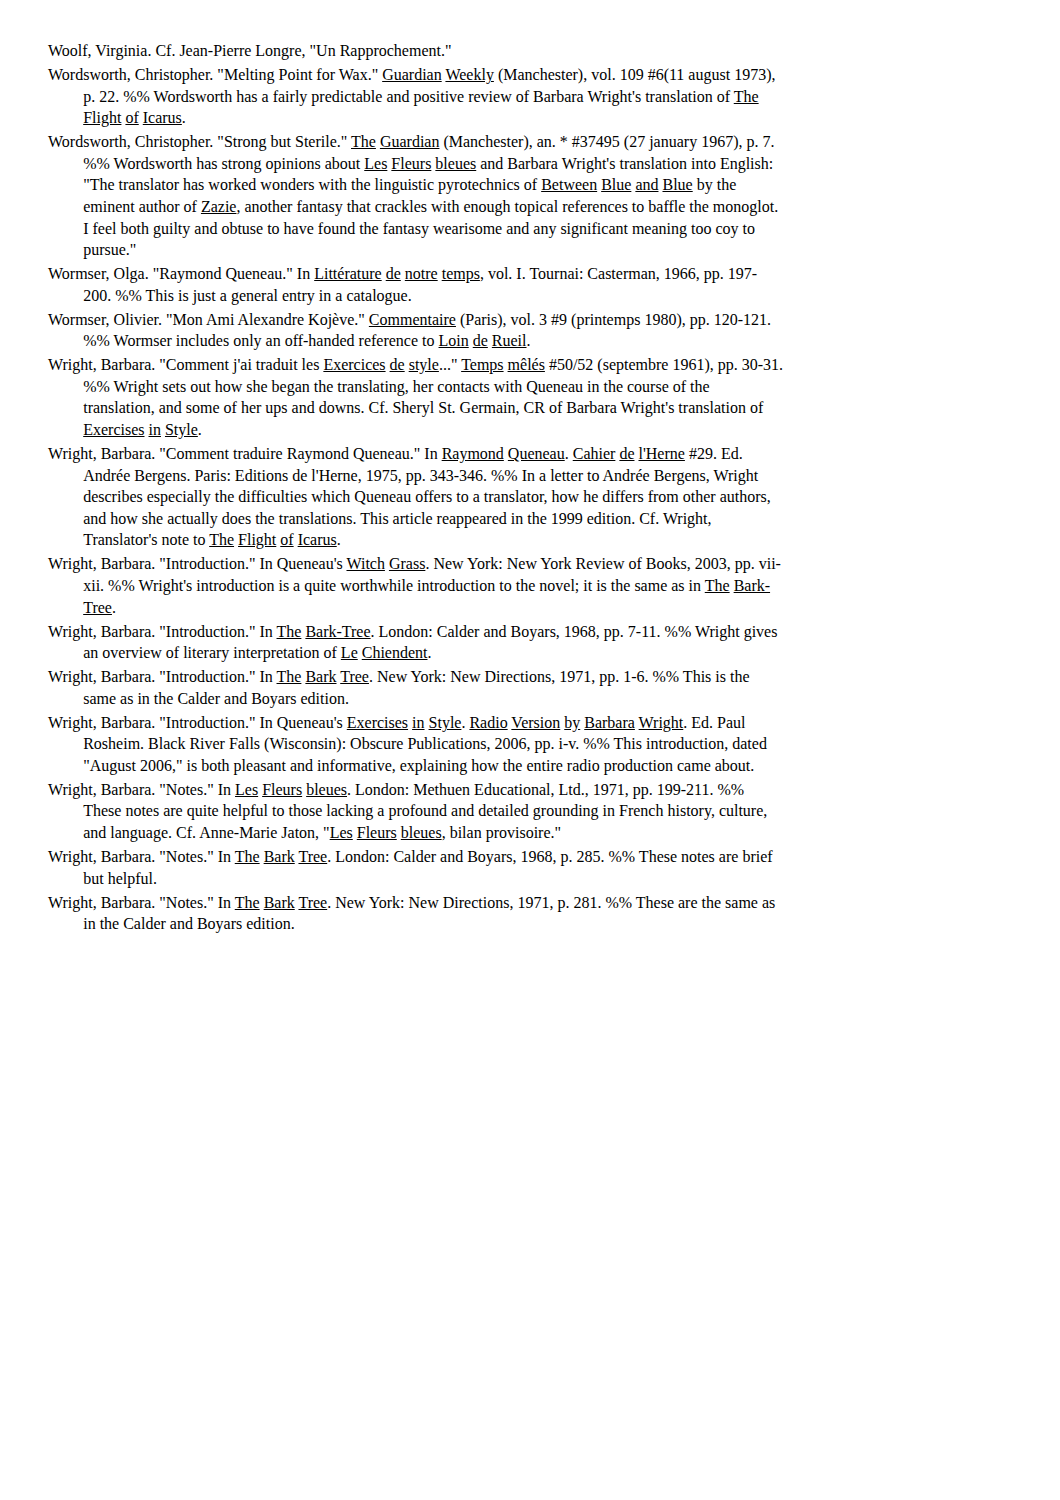Woolf, Virginia. Cf. Jean-Pierre Longre, "Un Rapprochement."
Wordsworth, Christopher. "Melting Point for Wax." Guardian Weekly (Manchester), vol. 109 #6(11 august 1973), p. 22. %% Wordsworth has a fairly predictable and positive review of Barbara Wright's translation of The Flight of Icarus.
Wordsworth, Christopher. "Strong but Sterile." The Guardian (Manchester), an. * #37495 (27 january 1967), p. 7. %% Wordsworth has strong opinions about Les Fleurs bleues and Barbara Wright's translation into English: "The translator has worked wonders with the linguistic pyrotechnics of Between Blue and Blue by the eminent author of Zazie, another fantasy that crackles with enough topical references to baffle the monoglot. I feel both guilty and obtuse to have found the fantasy wearisome and any significant meaning too coy to pursue."
Wormser, Olga. "Raymond Queneau." In Littérature de notre temps, vol. I. Tournai: Casterman, 1966, pp. 197-200. %% This is just a general entry in a catalogue.
Wormser, Olivier. "Mon Ami Alexandre Kojève." Commentaire (Paris), vol. 3 #9 (printemps 1980), pp. 120-121. %% Wormser includes only an off-handed reference to Loin de Rueil.
Wright, Barbara. "Comment j'ai traduit les Exercices de style..." Temps mêlés #50/52 (septembre 1961), pp. 30-31. %% Wright sets out how she began the translating, her contacts with Queneau in the course of the translation, and some of her ups and downs. Cf. Sheryl St. Germain, CR of Barbara Wright's translation of Exercises in Style.
Wright, Barbara. "Comment traduire Raymond Queneau." In Raymond Queneau. Cahier de l'Herne #29. Ed. Andrée Bergens. Paris: Editions de l'Herne, 1975, pp. 343-346. %% In a letter to Andrée Bergens, Wright describes especially the difficulties which Queneau offers to a translator, how he differs from other authors, and how she actually does the translations. This article reappeared in the 1999 edition. Cf. Wright, Translator's note to The Flight of Icarus.
Wright, Barbara. "Introduction." In Queneau's Witch Grass. New York: New York Review of Books, 2003, pp. vii-xii. %% Wright's introduction is a quite worthwhile introduction to the novel; it is the same as in The Bark-Tree.
Wright, Barbara. "Introduction." In The Bark-Tree. London: Calder and Boyars, 1968, pp. 7-11. %% Wright gives an overview of literary interpretation of Le Chiendent.
Wright, Barbara. "Introduction." In The Bark Tree. New York: New Directions, 1971, pp. 1-6. %% This is the same as in the Calder and Boyars edition.
Wright, Barbara. "Introduction." In Queneau's Exercises in Style. Radio Version by Barbara Wright. Ed. Paul Rosheim. Black River Falls (Wisconsin): Obscure Publications, 2006, pp. i-v. %% This introduction, dated "August 2006," is both pleasant and informative, explaining how the entire radio production came about.
Wright, Barbara. "Notes." In Les Fleurs bleues. London: Methuen Educational, Ltd., 1971, pp. 199-211. %% These notes are quite helpful to those lacking a profound and detailed grounding in French history, culture, and language. Cf. Anne-Marie Jaton, "Les Fleurs bleues, bilan provisoire."
Wright, Barbara. "Notes." In The Bark Tree. London: Calder and Boyars, 1968, p. 285. %% These notes are brief but helpful.
Wright, Barbara. "Notes." In The Bark Tree. New York: New Directions, 1971, p. 281. %% These are the same as in the Calder and Boyars edition.